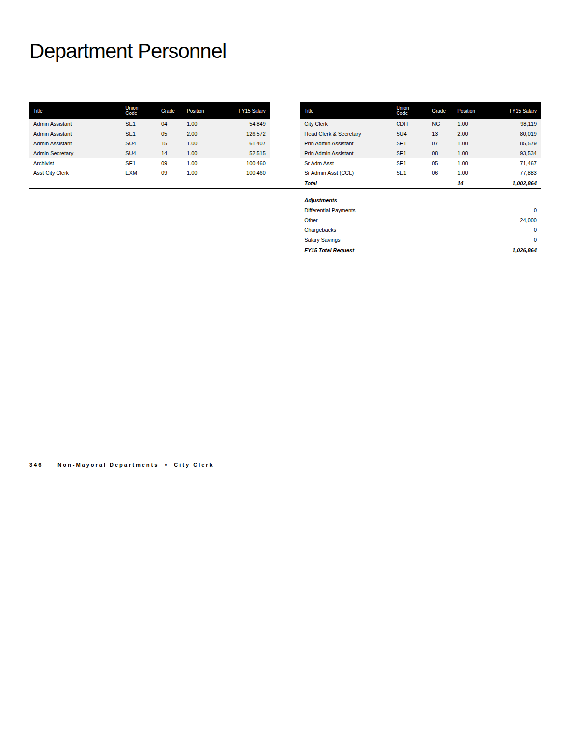Department Personnel
| Title | Union Code | Grade | Position | FY15 Salary | | Title | Union Code | Grade | Position | FY15 Salary |
| --- | --- | --- | --- | --- | --- | --- | --- | --- | --- | --- |
| Admin Assistant | SE1 | 04 | 1.00 | 54,849 | | City Clerk | CDH | NG | 1.00 | 98,119 |
| Admin Assistant | SE1 | 05 | 2.00 | 126,572 | | Head Clerk & Secretary | SU4 | 13 | 2.00 | 80,019 |
| Admin Assistant | SU4 | 15 | 1.00 | 61,407 | | Prin Admin Assistant | SE1 | 07 | 1.00 | 85,579 |
| Admin Secretary | SU4 | 14 | 1.00 | 52,515 | | Prin Admin Assistant | SE1 | 08 | 1.00 | 93,534 |
| Archivist | SE1 | 09 | 1.00 | 100,460 | | Sr Adm Asst | SE1 | 05 | 1.00 | 71,467 |
| Asst City Clerk | EXM | 09 | 1.00 | 100,460 | | Sr Admin Asst (CCL) | SE1 | 06 | 1.00 | 77,883 |
| | | | | | | Total | | | 14 | 1,002,864 |
| | | Adjustments |
| | | Differential Payments | 0 |
| | | Other | 24,000 |
| | | Chargebacks | 0 |
| | | Salary Savings | 0 |
| | | FY15 Total Request | 1,026,864 |
346 Non-Mayoral Departments • City Clerk